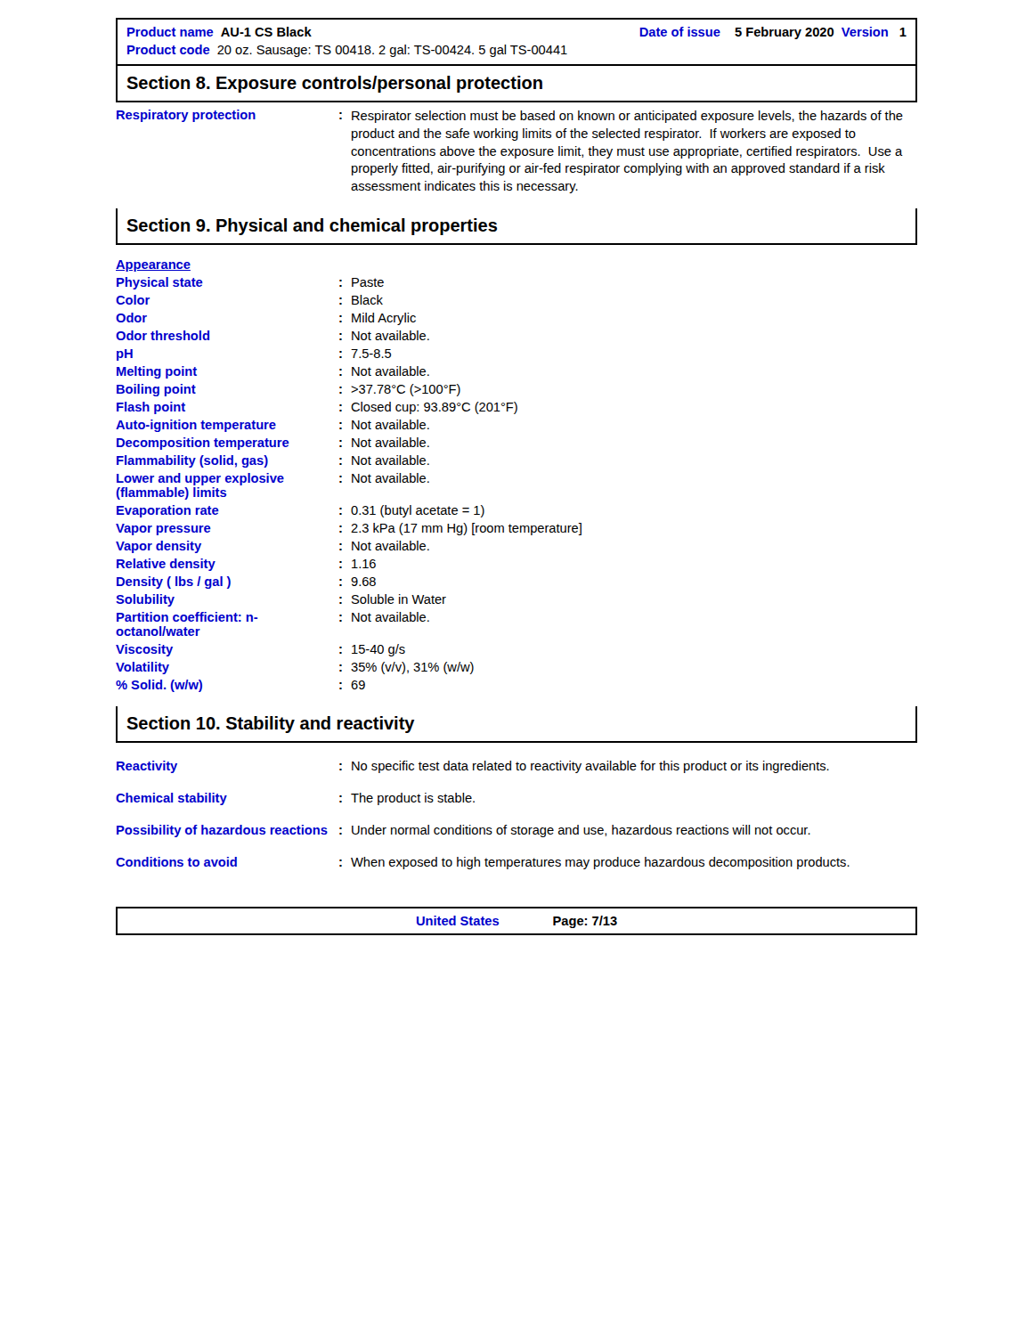Product name AU-1 CS Black Date of issue 5 February 2020 Version 1
Product code 20 oz. Sausage: TS 00418. 2 gal: TS-00424. 5 gal TS-00441
Section 8. Exposure controls/personal protection
| Respiratory protection | : | Respirator selection must be based on known or anticipated exposure levels, the hazards of the product and the safe working limits of the selected respirator. If workers are exposed to concentrations above the exposure limit, they must use appropriate, certified respirators. Use a properly fitted, air-purifying or air-fed respirator complying with an approved standard if a risk assessment indicates this is necessary. |
Section 9. Physical and chemical properties
Appearance
| Physical state | : | Paste |
| Color | : | Black |
| Odor | : | Mild Acrylic |
| Odor threshold | : | Not available. |
| pH | : | 7.5-8.5 |
| Melting point | : | Not available. |
| Boiling point | : | >37.78°C (>100°F) |
| Flash point | : | Closed cup: 93.89°C (201°F) |
| Auto-ignition temperature | : | Not available. |
| Decomposition temperature | : | Not available. |
| Flammability (solid, gas) | : | Not available. |
| Lower and upper explosive (flammable) limits | : | Not available. |
| Evaporation rate | : | 0.31 (butyl acetate = 1) |
| Vapor pressure | : | 2.3 kPa (17 mm Hg) [room temperature] |
| Vapor density | : | Not available. |
| Relative density | : | 1.16 |
| Density ( lbs / gal ) | : | 9.68 |
| Solubility | : | Soluble in Water |
| Partition coefficient: n-octanol/water | : | Not available. |
| Viscosity | : | 15-40 g/s |
| Volatility | : | 35% (v/v), 31% (w/w) |
| % Solid. (w/w) | : | 69 |
Section 10. Stability and reactivity
| Reactivity | : | No specific test data related to reactivity available for this product or its ingredients. |
| Chemical stability | : | The product is stable. |
| Possibility of hazardous reactions | : | Under normal conditions of storage and use, hazardous reactions will not occur. |
| Conditions to avoid | : | When exposed to high temperatures may produce hazardous decomposition products. |
United States Page: 7/13